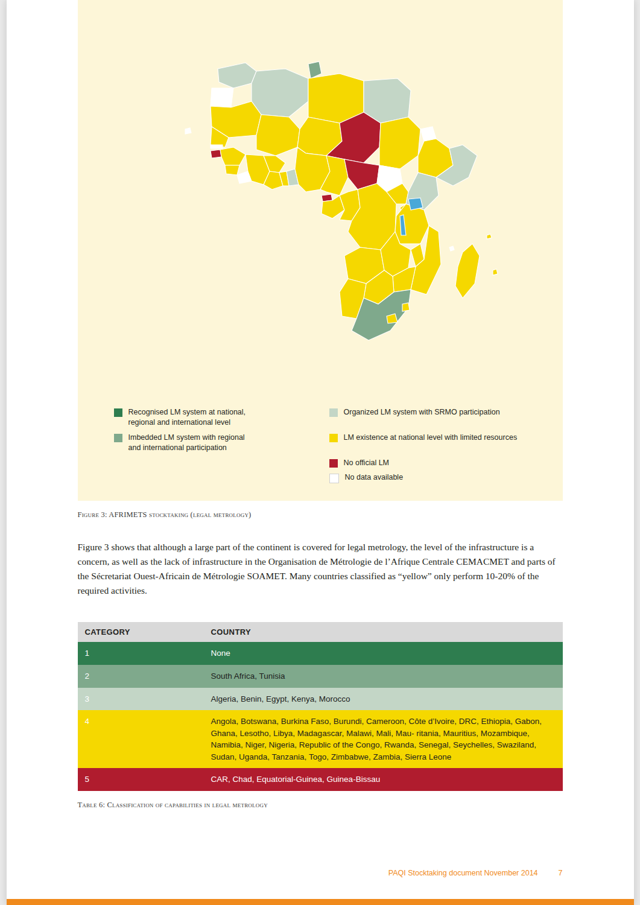Recognised LM system at national,
regional and international level
Organized LM system with SRMO participation
Imbedded LM system with regional
and international participation
LM existence at national level with limited resources
spacer
No official LM
spacer
No data available
Figure 3: AFRIMETS stocktaking (legal metrology)
Figure 3 shows that although a large part of the continent is covered for legal metrology, the level of the infrastructure is a concern, as well as the lack of infrastructure in the Organisation de Métrologie de l’Afrique Centrale CEMACMET and parts of the Sécretariat Ouest-Africain de Métrologie SOAMET. Many countries classified as “yellow” only perform 10-20% of the required activities.
| CATEGORY | COUNTRY |
| --- | --- |
| 1 | None |
| 2 | South Africa, Tunisia |
| 3 | Algeria, Benin, Egypt, Kenya, Morocco |
| 4 | Angola, Botswana, Burkina Faso, Burundi, Cameroon, Côte d’Ivoire, DRC, Ethiopia, Gabon, Ghana, Lesotho, Libya, Madagascar, Malawi, Mali, Mau- ritania, Mauritius, Mozambique, Namibia, Niger, Nigeria, Republic of the Congo, Rwanda, Senegal, Seychelles, Swaziland, Sudan, Uganda, Tanzania, Togo, Zimbabwe, Zambia, Sierra Leone |
| 5 | CAR, Chad, Equatorial-Guinea, Guinea-Bissau |
Table 6: Classification of capabilities in legal metrology
PAQI Stocktaking document November 2014 7